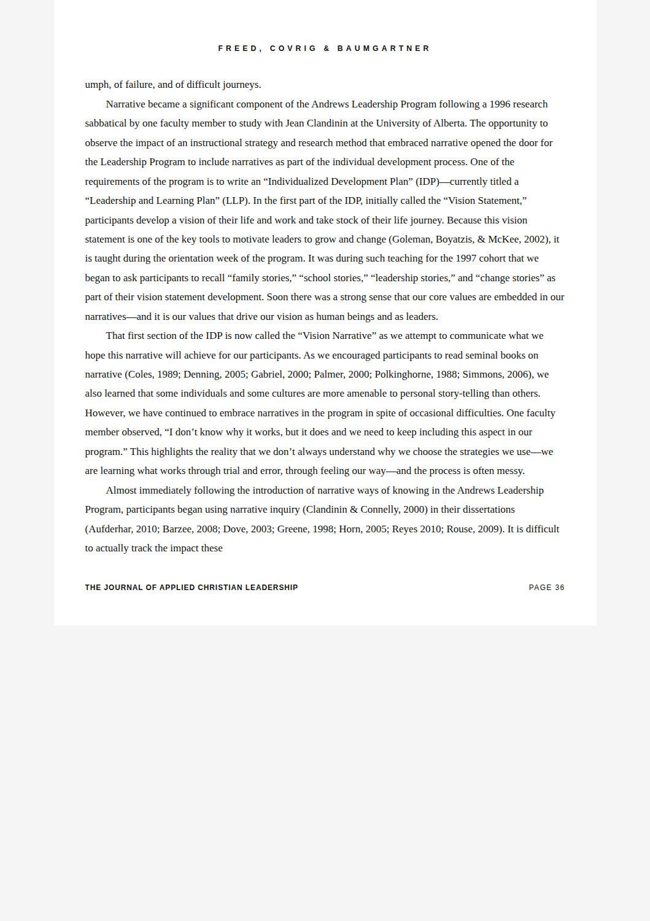Freed, Covrig & Baumgartner
umph, of failure, and of difficult journeys.
Narrative became a significant component of the Andrews Leadership Program following a 1996 research sabbatical by one faculty member to study with Jean Clandinin at the University of Alberta. The opportunity to observe the impact of an instructional strategy and research method that embraced narrative opened the door for the Leadership Program to include narratives as part of the individual development process. One of the requirements of the program is to write an “Individualized Development Plan” (IDP)—currently titled a “Leadership and Learning Plan” (LLP). In the first part of the IDP, initially called the “Vision Statement,” participants develop a vision of their life and work and take stock of their life journey. Because this vision statement is one of the key tools to motivate leaders to grow and change (Goleman, Boyatzis, & McKee, 2002), it is taught during the orientation week of the program. It was during such teaching for the 1997 cohort that we began to ask participants to recall “family stories,” “school stories,” “leadership stories,” and “change stories” as part of their vision statement development. Soon there was a strong sense that our core values are embedded in our narratives—and it is our values that drive our vision as human beings and as leaders.
That first section of the IDP is now called the “Vision Narrative” as we attempt to communicate what we hope this narrative will achieve for our participants. As we encouraged participants to read seminal books on narrative (Coles, 1989; Denning, 2005; Gabriel, 2000; Palmer, 2000; Polkinghorne, 1988; Simmons, 2006), we also learned that some individuals and some cultures are more amenable to personal story-telling than others. However, we have continued to embrace narratives in the program in spite of occasional difficulties. One faculty member observed, “I don’t know why it works, but it does and we need to keep including this aspect in our program.” This highlights the reality that we don’t always understand why we choose the strategies we use—we are learning what works through trial and error, through feeling our way—and the process is often messy.
Almost immediately following the introduction of narrative ways of knowing in the Andrews Leadership Program, participants began using narrative inquiry (Clandinin & Connelly, 2000) in their dissertations (Aufderhar, 2010; Barzee, 2008; Dove, 2003; Greene, 1998; Horn, 2005; Reyes 2010; Rouse, 2009). It is difficult to actually track the impact these
The Journal of Applied Christian Leadership Page 36